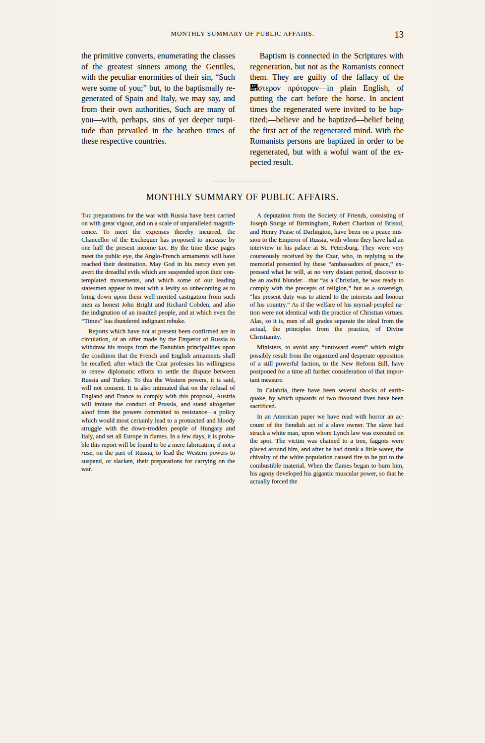MONTHLY SUMMARY OF PUBLIC AFFAIRS. 13
the primitive converts, enumerating the classes of the greatest sinners among the Gentiles, with the peculiar enormities of their sin, “Such were some of you;” but, to the baptismally regenerated of Spain and Italy, we may say, and from their own authorities, Such are many of you—with, perhaps, sins of yet deeper turpitude than prevailed in the heathen times of these respective countries.
Baptism is connected in the Scriptures with regeneration, but not as the Romanists connect them. They are guilty of the fallacy of the ὎στερον πρóτορον—in plain English, of putting the cart before the horse. In ancient times the regenerated were invited to be baptized;—believe and be baptized—belief being the first act of the regenerated mind. With the Romanists persons are baptized in order to be regenerated, but with a woful want of the expected result.
MONTHLY SUMMARY OF PUBLIC AFFAIRS.
The preparations for the war with Russia have been carried on with great vigour, and on a scale of unparalleled magnificence. To meet the expenses thereby incurred, the Chancellor of the Exchequer has proposed to increase by one half the present income tax. By the time these pages meet the public eye, the Anglo-French armaments will have reached their destination. May God in his mercy even yet avert the dreadful evils which are suspended upon their contemplated movements, and which some of our leading statesmen appear to treat with a levity so unbecoming as to bring down upon them well-merited castigation from such men as honest John Bright and Richard Cobden, and also the indignation of an insulted people, and at which even the “Times” has thundered indignant rebuke.
Reports which have not at present been confirmed are in circulation, of an offer made by the Emperor of Russia to withdraw his troops from the Danubian principalities upon the condition that the French and English armaments shall be recalled; after which the Czar professes his willingness to renew diplomatic efforts to settle the dispute between Russia and Turkey. To this the Western powers, it is said, will not consent. It is also intimated that on the refusal of England and France to comply with this proposal, Austria will imitate the conduct of Prussia, and stand altogether aloof from the powers committed to resistance—a policy which would most certainly lead to a protracted and bloody struggle with the down-trodden people of Hungary and Italy, and set all Europe in flames. In a few days, it is probable this report will be found to be a mere fabrication, if not a ruse, on the part of Russia, to lead the Western powers to suspend, or slacken, their preparations for carrying on the war.
A deputation from the Society of Friends, consisting of Joseph Sturge of Birmingham, Robert Charlton of Bristol, and Henry Pease of Darlington, have been on a peace mission to the Emperor of Russia, with whom they have had an interview in his palace at St. Petersburg. They were very courteously received by the Czar, who, in replying to the memorial presented by these “ambassadors of peace,” expressed what he will, at no very distant period, discover to be an awful blunder—that “as a Christian, he was ready to comply with the precepts of religion,” but as a sovereign, “his present duty was to attend to the interests and honour of his country.” As if the welfare of his myriad-peopled nation were not identical with the practice of Christian virtues. Alas, so it is, men of all grades separate the ideal from the actual, the principles from the practice, of Divine Christianity.
Ministers, to avoid any “untoward event” which might possibly result from the organized and desperate opposition of a still powerful faction, to the New Reform Bill, have postponed for a time all further consideration of that important measure.
In Calabria, there have been several shocks of earthquake, by which upwards of two thousand lives have been sacrificed.
In an American paper we have read with horror an account of the fiendish act of a slave owner. The slave had struck a white man, upon whom Lynch law was executed on the spot. The victim was chained to a tree, faggots were placed around him, and after he had drank a little water, the chivalry of the white population caused fire to be put to the combustible material. When the flames began to burn him, his agony developed his gigantic muscular power, so that he actually forced the